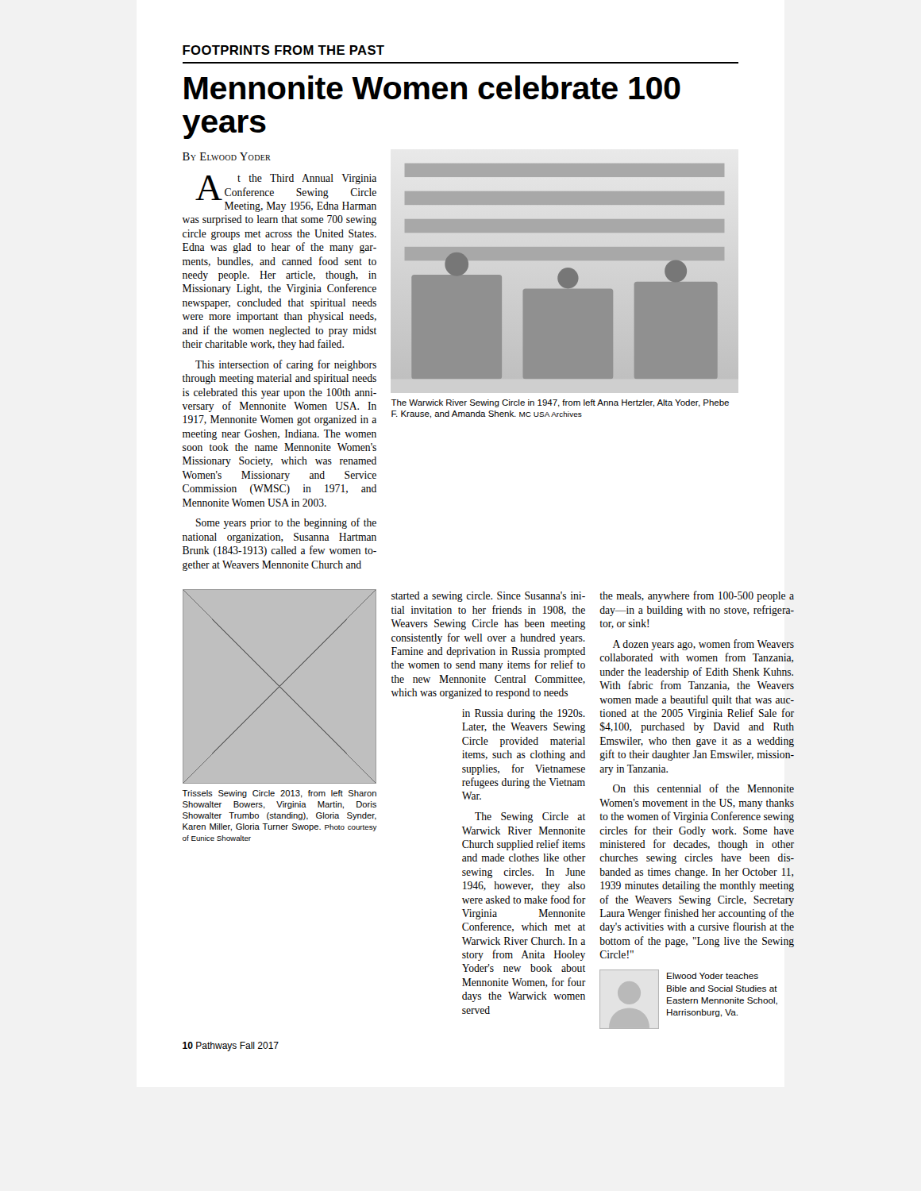FOOTPRINTS FROM THE PAST
Mennonite Women celebrate 100 years
By Elwood Yoder
At the Third Annual Virginia Conference Sewing Circle Meeting, May 1956, Edna Harman was surprised to learn that some 700 sewing circle groups met across the United States. Edna was glad to hear of the many garments, bundles, and canned food sent to needy people. Her article, though, in Missionary Light, the Virginia Conference newspaper, concluded that spiritual needs were more important than physical needs, and if the women neglected to pray midst their charitable work, they had failed.
This intersection of caring for neighbors through meeting material and spiritual needs is celebrated this year upon the 100th anniversary of Mennonite Women USA. In 1917, Mennonite Women got organized in a meeting near Goshen, Indiana. The women soon took the name Mennonite Women's Missionary Society, which was renamed Women's Missionary and Service Commission (WMSC) in 1971, and Mennonite Women USA in 2003.
Some years prior to the beginning of the national organization, Susanna Hartman Brunk (1843-1913) called a few women together at Weavers Mennonite Church and
The Warwick River Sewing Circle in 1947, from left Anna Hertzler, Alta Yoder, Phebe F. Krause, and Amanda Shenk. MC USA Archives
Trissels Sewing Circle 2013, from left Sharon Showalter Bowers, Virginia Martin, Doris Showalter Trumbo (standing), Gloria Synder, Karen Miller, Gloria Turner Swope. Photo courtesy of Eunice Showalter
started a sewing circle. Since Susanna's initial invitation to her friends in 1908, the Weavers Sewing Circle has been meeting consistently for well over a hundred years. Famine and deprivation in Russia prompted the women to send many items for relief to the new Mennonite Central Committee, which was organized to respond to needs
in Russia during the 1920s. Later, the Weavers Sewing Circle provided material items, such as clothing and supplies, for Vietnamese refugees during the Vietnam War.
The Sewing Circle at Warwick River Mennonite Church supplied relief items and made clothes like other sewing circles. In June 1946, however, they also were asked to make food for Virginia Mennonite Conference, which met at Warwick River Church. In a story from Anita Hooley Yoder's new book about Mennonite Women, for four days the Warwick women served
the meals, anywhere from 100-500 people a day—in a building with no stove, refrigerator, or sink!
A dozen years ago, women from Weavers collaborated with women from Tanzania, under the leadership of Edith Shenk Kuhns. With fabric from Tanzania, the Weavers women made a beautiful quilt that was auctioned at the 2005 Virginia Relief Sale for $4,100, purchased by David and Ruth Emswiler, who then gave it as a wedding gift to their daughter Jan Emswiler, missionary in Tanzania.
On this centennial of the Mennonite Women's movement in the US, many thanks to the women of Virginia Conference sewing circles for their Godly work. Some have ministered for decades, though in other churches sewing circles have been disbanded as times change. In her October 11, 1939 minutes detailing the monthly meeting of the Weavers Sewing Circle, Secretary Laura Wenger finished her accounting of the day's activities with a cursive flourish at the bottom of the page, "Long live the Sewing Circle!"
Elwood Yoder teaches
Bible and Social Studies at
Eastern Mennonite School,
Harrisonburg, Va.
10 Pathways Fall 2017